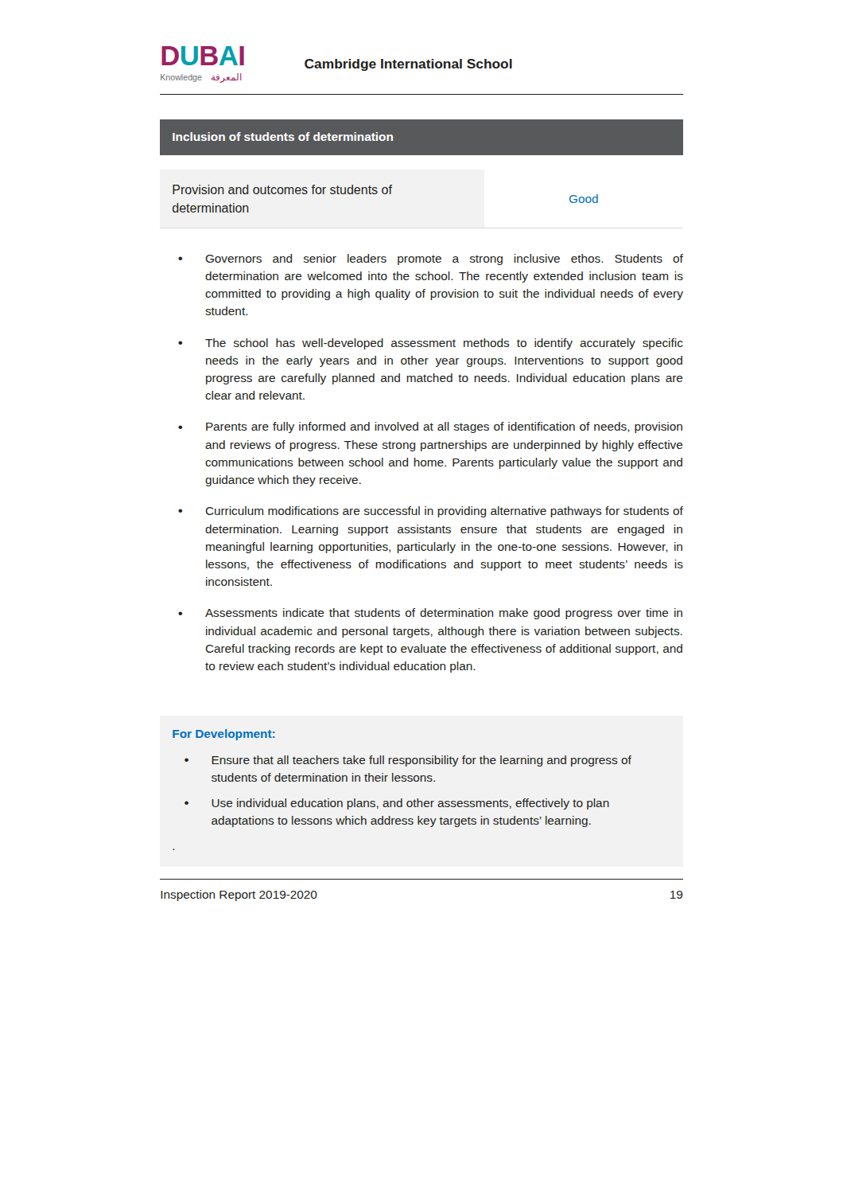DUBAI Knowledge المعرفة
Cambridge International School
Inclusion of students of determination
Provision and outcomes for students of determination
Good
Governors and senior leaders promote a strong inclusive ethos. Students of determination are welcomed into the school. The recently extended inclusion team is committed to providing a high quality of provision to suit the individual needs of every student.
The school has well-developed assessment methods to identify accurately specific needs in the early years and in other year groups. Interventions to support good progress are carefully planned and matched to needs. Individual education plans are clear and relevant.
Parents are fully informed and involved at all stages of identification of needs, provision and reviews of progress. These strong partnerships are underpinned by highly effective communications between school and home. Parents particularly value the support and guidance which they receive.
Curriculum modifications are successful in providing alternative pathways for students of determination. Learning support assistants ensure that students are engaged in meaningful learning opportunities, particularly in the one-to-one sessions. However, in lessons, the effectiveness of modifications and support to meet students’ needs is inconsistent.
Assessments indicate that students of determination make good progress over time in individual academic and personal targets, although there is variation between subjects. Careful tracking records are kept to evaluate the effectiveness of additional support, and to review each student’s individual education plan.
For Development:
Ensure that all teachers take full responsibility for the learning and progress of students of determination in their lessons.
Use individual education plans, and other assessments, effectively to plan adaptations to lessons which address key targets in students’ learning.
.
Inspection Report 2019-2020 19